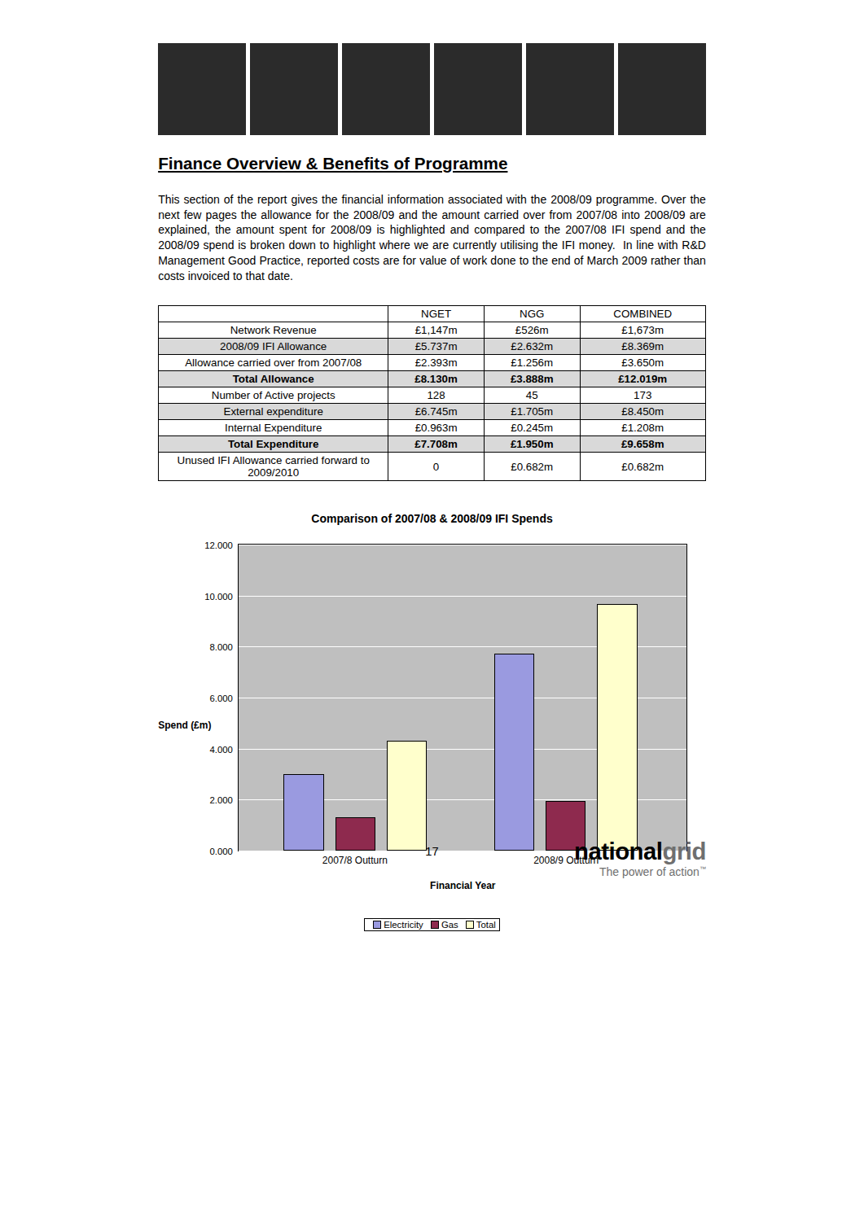Finance Overview & Benefits of Programme
This section of the report gives the financial information associated with the 2008/09 programme. Over the next few pages the allowance for the 2008/09 and the amount carried over from 2007/08 into 2008/09 are explained, the amount spent for 2008/09 is highlighted and compared to the 2007/08 IFI spend and the 2008/09 spend is broken down to highlight where we are currently utilising the IFI money. In line with R&D Management Good Practice, reported costs are for value of work done to the end of March 2009 rather than costs invoiced to that date.
| | NGET | NGG | COMBINED |
| --- | --- | --- | --- |
| Network Revenue | £1,147m | £526m | £1,673m |
| 2008/09 IFI Allowance | £5.737m | £2.632m | £8.369m |
| Allowance carried over from 2007/08 | £2.393m | £1.256m | £3.650m |
| Total Allowance | £8.130m | £3.888m | £12.019m |
| Number of Active projects | 128 | 45 | 173 |
| External expenditure | £6.745m | £1.705m | £8.450m |
| Internal Expenditure | £0.963m | £0.245m | £1.208m |
| Total Expenditure | £7.708m | £1.950m | £9.658m |
| Unused IFI Allowance carried forward to 2009/2010 | 0 | £0.682m | £0.682m |
Comparison of 2007/08 & 2008/09 IFI Spends
Spend (£m)
12.000
10.000
8.000
6.000
4.000
2.000
0.000
2007/8 Outturn 2008/9 Outturn
Financial Year
Electricity Gas Total
17
nationalgrid
The power of action™